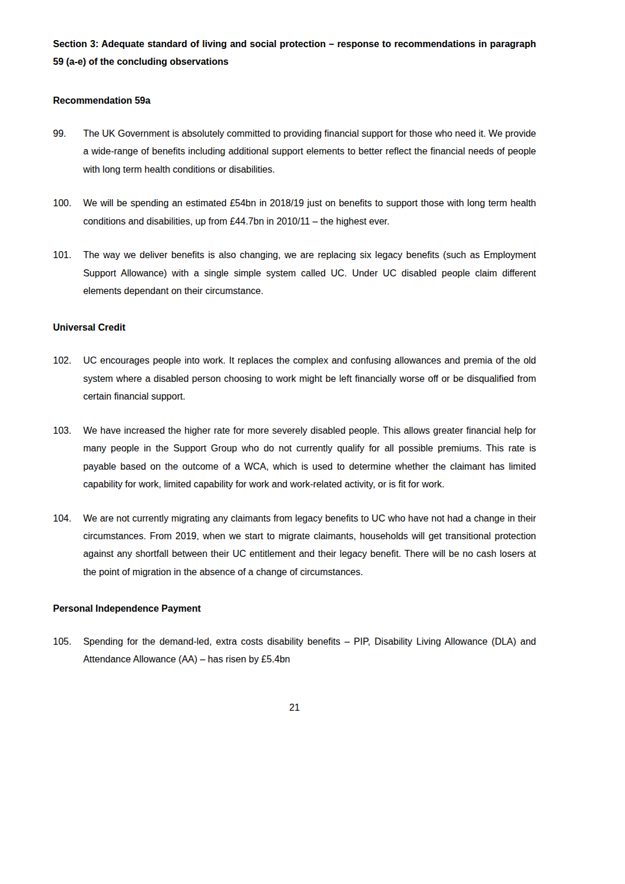Section 3: Adequate standard of living and social protection – response to recommendations in paragraph 59 (a-e) of the concluding observations
Recommendation 59a
99. The UK Government is absolutely committed to providing financial support for those who need it. We provide a wide-range of benefits including additional support elements to better reflect the financial needs of people with long term health conditions or disabilities.
100. We will be spending an estimated £54bn in 2018/19 just on benefits to support those with long term health conditions and disabilities, up from £44.7bn in 2010/11 – the highest ever.
101. The way we deliver benefits is also changing, we are replacing six legacy benefits (such as Employment Support Allowance) with a single simple system called UC. Under UC disabled people claim different elements dependant on their circumstance.
Universal Credit
102. UC encourages people into work. It replaces the complex and confusing allowances and premia of the old system where a disabled person choosing to work might be left financially worse off or be disqualified from certain financial support.
103. We have increased the higher rate for more severely disabled people. This allows greater financial help for many people in the Support Group who do not currently qualify for all possible premiums. This rate is payable based on the outcome of a WCA, which is used to determine whether the claimant has limited capability for work, limited capability for work and work-related activity, or is fit for work.
104. We are not currently migrating any claimants from legacy benefits to UC who have not had a change in their circumstances. From 2019, when we start to migrate claimants, households will get transitional protection against any shortfall between their UC entitlement and their legacy benefit. There will be no cash losers at the point of migration in the absence of a change of circumstances.
Personal Independence Payment
105. Spending for the demand-led, extra costs disability benefits – PIP, Disability Living Allowance (DLA) and Attendance Allowance (AA) – has risen by £5.4bn
21